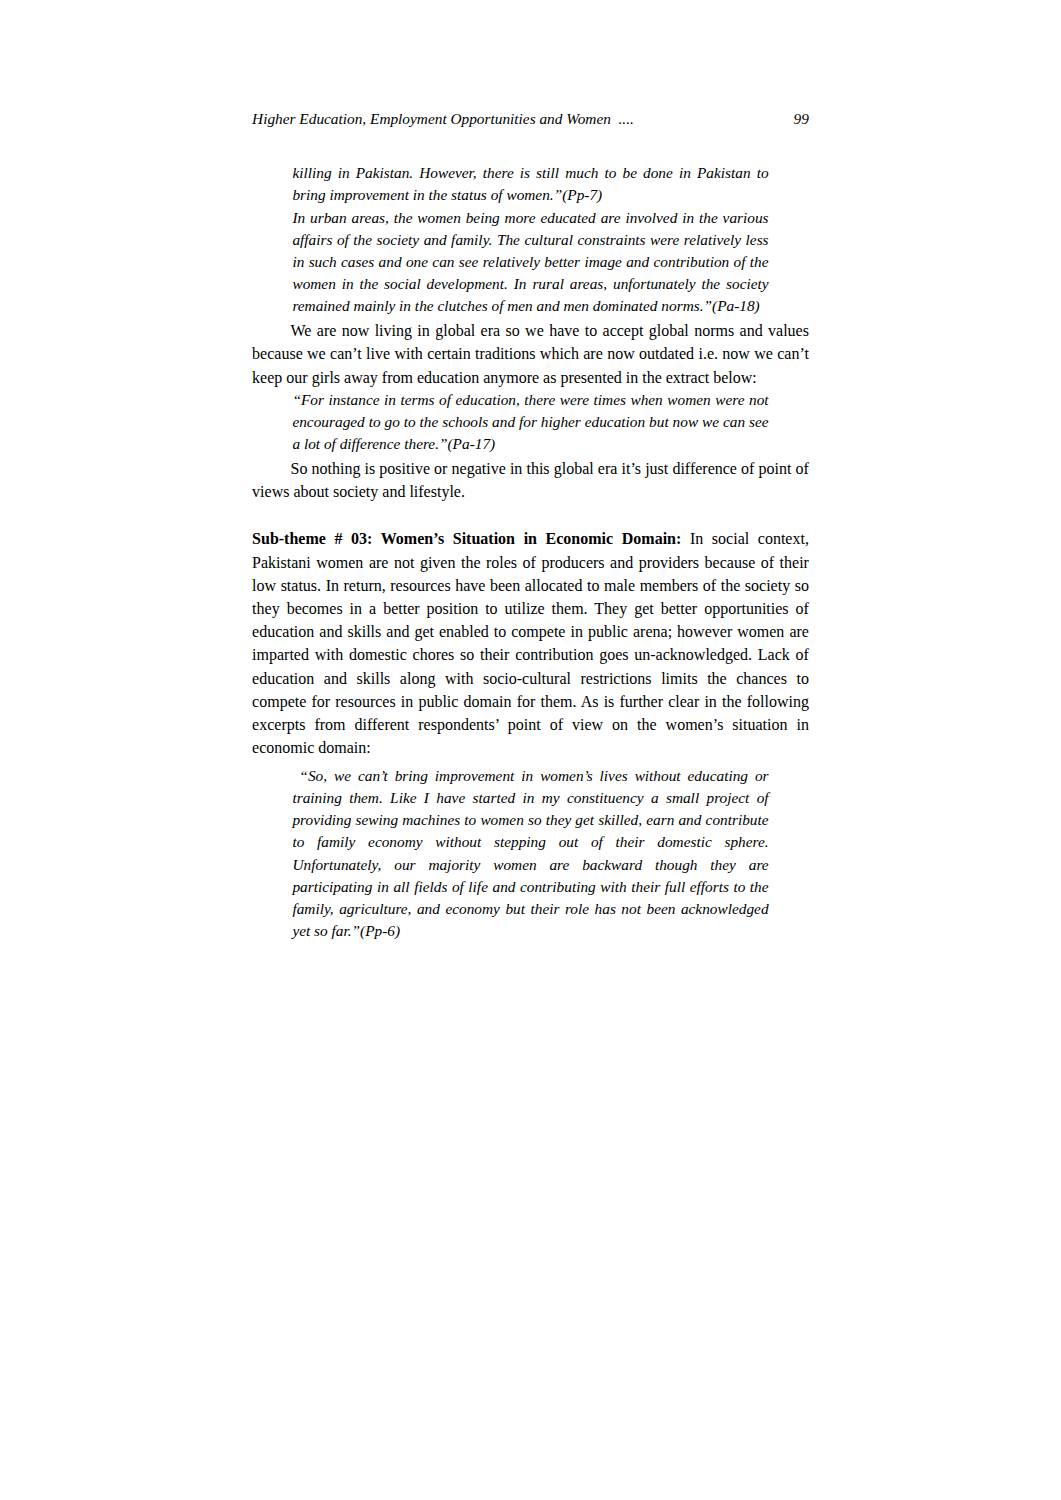Higher Education, Employment Opportunities and Women .... 99
killing in Pakistan. However, there is still much to be done in Pakistan to bring improvement in the status of women.”(Pp-7)
In urban areas, the women being more educated are involved in the various affairs of the society and family. The cultural constraints were relatively less in such cases and one can see relatively better image and contribution of the women in the social development. In rural areas, unfortunately the society remained mainly in the clutches of men and men dominated norms.”(Pa-18)
We are now living in global era so we have to accept global norms and values because we can’t live with certain traditions which are now outdated i.e. now we can’t keep our girls away from education anymore as presented in the extract below:
“For instance in terms of education, there were times when women were not encouraged to go to the schools and for higher education but now we can see a lot of difference there.”(Pa-17)
So nothing is positive or negative in this global era it’s just difference of point of views about society and lifestyle.
Sub-theme # 03: Women’s Situation in Economic Domain: In social context, Pakistani women are not given the roles of producers and providers because of their low status. In return, resources have been allocated to male members of the society so they becomes in a better position to utilize them. They get better opportunities of education and skills and get enabled to compete in public arena; however women are imparted with domestic chores so their contribution goes un-acknowledged. Lack of education and skills along with socio-cultural restrictions limits the chances to compete for resources in public domain for them. As is further clear in the following excerpts from different respondents’ point of view on the women’s situation in economic domain:
“So, we can’t bring improvement in women’s lives without educating or training them. Like I have started in my constituency a small project of providing sewing machines to women so they get skilled, earn and contribute to family economy without stepping out of their domestic sphere. Unfortunately, our majority women are backward though they are participating in all fields of life and contributing with their full efforts to the family, agriculture, and economy but their role has not been acknowledged yet so far.”(Pp-6)